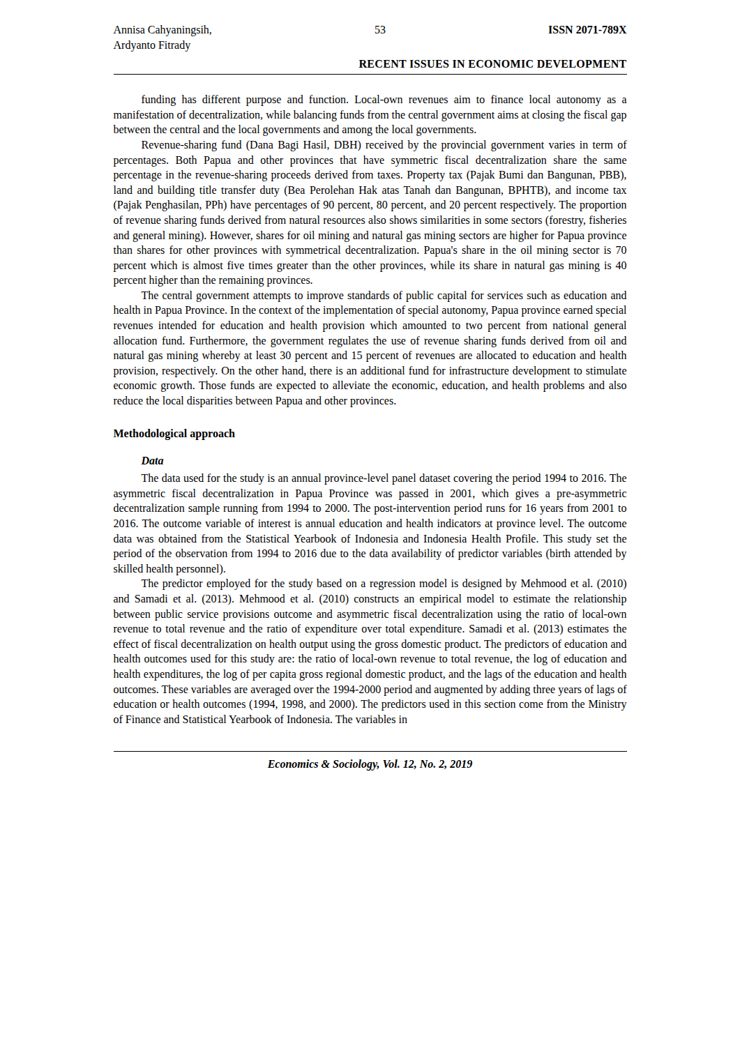Annisa Cahyaningsih,
Ardyanto Fitrady
53
ISSN 2071-789X
RECENT ISSUES IN ECONOMIC DEVELOPMENT
funding has different purpose and function. Local-own revenues aim to finance local autonomy as a manifestation of decentralization, while balancing funds from the central government aims at closing the fiscal gap between the central and the local governments and among the local governments.
Revenue-sharing fund (Dana Bagi Hasil, DBH) received by the provincial government varies in term of percentages. Both Papua and other provinces that have symmetric fiscal decentralization share the same percentage in the revenue-sharing proceeds derived from taxes. Property tax (Pajak Bumi dan Bangunan, PBB), land and building title transfer duty (Bea Perolehan Hak atas Tanah dan Bangunan, BPHTB), and income tax (Pajak Penghasilan, PPh) have percentages of 90 percent, 80 percent, and 20 percent respectively. The proportion of revenue sharing funds derived from natural resources also shows similarities in some sectors (forestry, fisheries and general mining). However, shares for oil mining and natural gas mining sectors are higher for Papua province than shares for other provinces with symmetrical decentralization. Papua's share in the oil mining sector is 70 percent which is almost five times greater than the other provinces, while its share in natural gas mining is 40 percent higher than the remaining provinces.
The central government attempts to improve standards of public capital for services such as education and health in Papua Province. In the context of the implementation of special autonomy, Papua province earned special revenues intended for education and health provision which amounted to two percent from national general allocation fund. Furthermore, the government regulates the use of revenue sharing funds derived from oil and natural gas mining whereby at least 30 percent and 15 percent of revenues are allocated to education and health provision, respectively. On the other hand, there is an additional fund for infrastructure development to stimulate economic growth. Those funds are expected to alleviate the economic, education, and health problems and also reduce the local disparities between Papua and other provinces.
Methodological approach
Data
The data used for the study is an annual province-level panel dataset covering the period 1994 to 2016. The asymmetric fiscal decentralization in Papua Province was passed in 2001, which gives a pre-asymmetric decentralization sample running from 1994 to 2000. The post-intervention period runs for 16 years from 2001 to 2016. The outcome variable of interest is annual education and health indicators at province level. The outcome data was obtained from the Statistical Yearbook of Indonesia and Indonesia Health Profile. This study set the period of the observation from 1994 to 2016 due to the data availability of predictor variables (birth attended by skilled health personnel).
The predictor employed for the study based on a regression model is designed by Mehmood et al. (2010) and Samadi et al. (2013). Mehmood et al. (2010) constructs an empirical model to estimate the relationship between public service provisions outcome and asymmetric fiscal decentralization using the ratio of local-own revenue to total revenue and the ratio of expenditure over total expenditure. Samadi et al. (2013) estimates the effect of fiscal decentralization on health output using the gross domestic product. The predictors of education and health outcomes used for this study are: the ratio of local-own revenue to total revenue, the log of education and health expenditures, the log of per capita gross regional domestic product, and the lags of the education and health outcomes. These variables are averaged over the 1994-2000 period and augmented by adding three years of lags of education or health outcomes (1994, 1998, and 2000). The predictors used in this section come from the Ministry of Finance and Statistical Yearbook of Indonesia. The variables in
Economics & Sociology, Vol. 12, No. 2, 2019